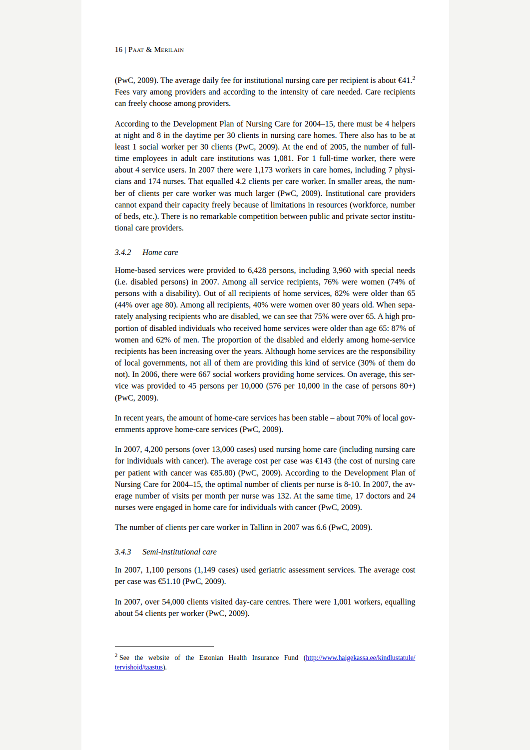16 | Paat & Merilain
(PwC, 2009). The average daily fee for institutional nursing care per recipient is about €41.2 Fees vary among providers and according to the intensity of care needed. Care recipients can freely choose among providers.
According to the Development Plan of Nursing Care for 2004–15, there must be 4 helpers at night and 8 in the daytime per 30 clients in nursing care homes. There also has to be at least 1 social worker per 30 clients (PwC, 2009). At the end of 2005, the number of full-time employees in adult care institutions was 1,081. For 1 full-time worker, there were about 4 service users. In 2007 there were 1,173 workers in care homes, including 7 physicians and 174 nurses. That equalled 4.2 clients per care worker. In smaller areas, the number of clients per care worker was much larger (PwC, 2009). Institutional care providers cannot expand their capacity freely because of limitations in resources (workforce, number of beds, etc.). There is no remarkable competition between public and private sector institutional care providers.
3.4.2 Home care
Home-based services were provided to 6,428 persons, including 3,960 with special needs (i.e. disabled persons) in 2007. Among all service recipients, 76% were women (74% of persons with a disability). Out of all recipients of home services, 82% were older than 65 (44% over age 80). Among all recipients, 40% were women over 80 years old. When separately analysing recipients who are disabled, we can see that 75% were over 65. A high proportion of disabled individuals who received home services were older than age 65: 87% of women and 62% of men. The proportion of the disabled and elderly among home-service recipients has been increasing over the years. Although home services are the responsibility of local governments, not all of them are providing this kind of service (30% of them do not). In 2006, there were 667 social workers providing home services. On average, this service was provided to 45 persons per 10,000 (576 per 10,000 in the case of persons 80+) (PwC, 2009).
In recent years, the amount of home-care services has been stable – about 70% of local governments approve home-care services (PwC, 2009).
In 2007, 4,200 persons (over 13,000 cases) used nursing home care (including nursing care for individuals with cancer). The average cost per case was €143 (the cost of nursing care per patient with cancer was €85.80) (PwC, 2009). According to the Development Plan of Nursing Care for 2004–15, the optimal number of clients per nurse is 8-10. In 2007, the average number of visits per month per nurse was 132. At the same time, 17 doctors and 24 nurses were engaged in home care for individuals with cancer (PwC, 2009).
The number of clients per care worker in Tallinn in 2007 was 6.6 (PwC, 2009).
3.4.3 Semi-institutional care
In 2007, 1,100 persons (1,149 cases) used geriatric assessment services. The average cost per case was €51.10 (PwC, 2009).
In 2007, over 54,000 clients visited day-care centres. There were 1,001 workers, equalling about 54 clients per worker (PwC, 2009).
2 See the website of the Estonian Health Insurance Fund (http://www.haigekassa.ee/kindlustatule/ tervishoid/taastus).